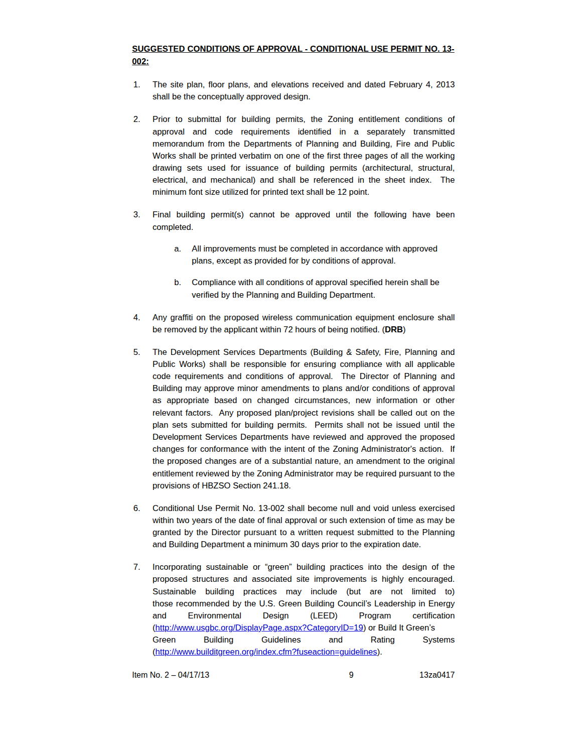SUGGESTED CONDITIONS OF APPROVAL - CONDITIONAL USE PERMIT NO. 13-002:
1. The site plan, floor plans, and elevations received and dated February 4, 2013 shall be the conceptually approved design.
2. Prior to submittal for building permits, the Zoning entitlement conditions of approval and code requirements identified in a separately transmitted memorandum from the Departments of Planning and Building, Fire and Public Works shall be printed verbatim on one of the first three pages of all the working drawing sets used for issuance of building permits (architectural, structural, electrical, and mechanical) and shall be referenced in the sheet index. The minimum font size utilized for printed text shall be 12 point.
3. Final building permit(s) cannot be approved until the following have been completed.
a. All improvements must be completed in accordance with approved plans, except as provided for by conditions of approval.
b. Compliance with all conditions of approval specified herein shall be verified by the Planning and Building Department.
4. Any graffiti on the proposed wireless communication equipment enclosure shall be removed by the applicant within 72 hours of being notified. (DRB)
5. The Development Services Departments (Building & Safety, Fire, Planning and Public Works) shall be responsible for ensuring compliance with all applicable code requirements and conditions of approval. The Director of Planning and Building may approve minor amendments to plans and/or conditions of approval as appropriate based on changed circumstances, new information or other relevant factors. Any proposed plan/project revisions shall be called out on the plan sets submitted for building permits. Permits shall not be issued until the Development Services Departments have reviewed and approved the proposed changes for conformance with the intent of the Zoning Administrator's action. If the proposed changes are of a substantial nature, an amendment to the original entitlement reviewed by the Zoning Administrator may be required pursuant to the provisions of HBZSO Section 241.18.
6. Conditional Use Permit No. 13-002 shall become null and void unless exercised within two years of the date of final approval or such extension of time as may be granted by the Director pursuant to a written request submitted to the Planning and Building Department a minimum 30 days prior to the expiration date.
7. Incorporating sustainable or “green” building practices into the design of the proposed structures and associated site improvements is highly encouraged. Sustainable building practices may include (but are not limited to) those recommended by the U.S. Green Building Council’s Leadership in Energy and Environmental Design (LEED) Program certification (http://www.usgbc.org/DisplayPage.aspx?CategoryID=19) or Build It Green’s Green Building Guidelines and Rating Systems (http://www.builditgreen.org/index.cfm?fuseaction=guidelines).
| Item No. 2 – 04/17/13 | 9 | 13za0417 |